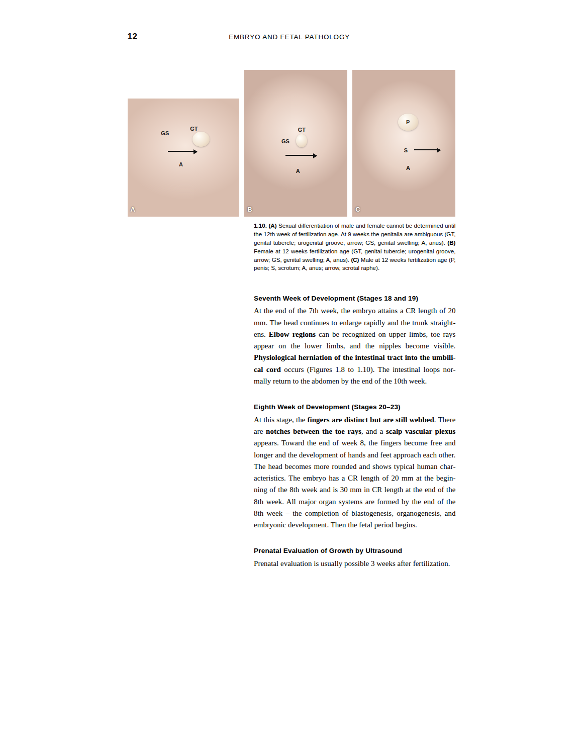12
Embryo and Fetal Pathology
GS GT
A A
GT GS
A B
P S
A C
1.10. (A) Sexual differentiation of male and female cannot be determined until the 12th week of fertilization age. At 9 weeks the genitalia are ambiguous (GT, genital tubercle; urogenital groove, arrow; GS, genital swelling; A, anus). (B) Female at 12 weeks fertilization age (GT, genital tubercle; urogenital groove, arrow; GS, genital swelling; A, anus). (C) Male at 12 weeks fertilization age (P, penis; S, scrotum; A, anus; arrow, scrotal raphe).
Seventh Week of Development (Stages 18 and 19)
At the end of the 7th week, the embryo attains a CR length of 20 mm. The head continues to enlarge rapidly and the trunk straightens. Elbow regions can be recognized on upper limbs, toe rays appear on the lower limbs, and the nipples become visible. Physiological herniation of the intestinal tract into the umbilical cord occurs (Figures 1.8 to 1.10). The intestinal loops normally return to the abdomen by the end of the 10th week.
Eighth Week of Development (Stages 20–23)
At this stage, the fingers are distinct but are still webbed. There are notches between the toe rays, and a scalp vascular plexus appears. Toward the end of week 8, the fingers become free and longer and the development of hands and feet approach each other. The head becomes more rounded and shows typical human characteristics. The embryo has a CR length of 20 mm at the beginning of the 8th week and is 30 mm in CR length at the end of the 8th week. All major organ systems are formed by the end of the 8th week – the completion of blastogenesis, organogenesis, and embryonic development. Then the fetal period begins.
Prenatal Evaluation of Growth by Ultrasound
Prenatal evaluation is usually possible 3 weeks after fertilization.